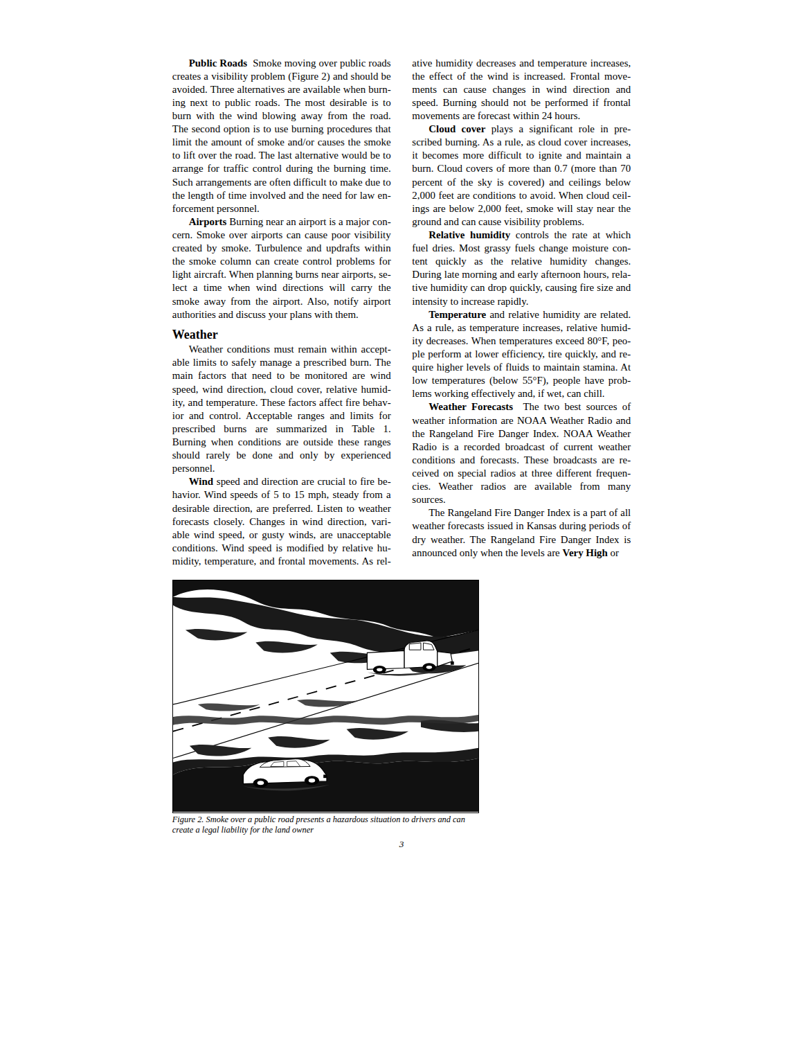Public Roads Smoke moving over public roads creates a visibility problem (Figure 2) and should be avoided. Three alternatives are available when burning next to public roads. The most desirable is to burn with the wind blowing away from the road. The second option is to use burning procedures that limit the amount of smoke and/or causes the smoke to lift over the road. The last alternative would be to arrange for traffic control during the burning time. Such arrangements are often difficult to make due to the length of time involved and the need for law enforcement personnel.
Airports Burning near an airport is a major concern. Smoke over airports can cause poor visibility created by smoke. Turbulence and updrafts within the smoke column can create control problems for light aircraft. When planning burns near airports, select a time when wind directions will carry the smoke away from the airport. Also, notify airport authorities and discuss your plans with them.
Weather
Weather conditions must remain within acceptable limits to safely manage a prescribed burn. The main factors that need to be monitored are wind speed, wind direction, cloud cover, relative humidity, and temperature. These factors affect fire behavior and control. Acceptable ranges and limits for prescribed burns are summarized in Table 1. Burning when conditions are outside these ranges should rarely be done and only by experienced personnel.
Wind speed and direction are crucial to fire behavior. Wind speeds of 5 to 15 mph, steady from a desirable direction, are preferred. Listen to weather forecasts closely. Changes in wind direction, variable wind speed, or gusty winds, are unacceptable conditions. Wind speed is modified by relative humidity, temperature, and frontal movements. As relative humidity decreases and temperature increases, the effect of the wind is increased. Frontal movements can cause changes in wind direction and speed. Burning should not be performed if frontal movements are forecast within 24 hours.
Cloud cover plays a significant role in prescribed burning. As a rule, as cloud cover increases, it becomes more difficult to ignite and maintain a burn. Cloud covers of more than 0.7 (more than 70 percent of the sky is covered) and ceilings below 2,000 feet are conditions to avoid. When cloud ceilings are below 2,000 feet, smoke will stay near the ground and can cause visibility problems.
Relative humidity controls the rate at which fuel dries. Most grassy fuels change moisture content quickly as the relative humidity changes. During late morning and early afternoon hours, relative humidity can drop quickly, causing fire size and intensity to increase rapidly.
Temperature and relative humidity are related. As a rule, as temperature increases, relative humidity decreases. When temperatures exceed 80°F, people perform at lower efficiency, tire quickly, and require higher levels of fluids to maintain stamina. At low temperatures (below 55°F), people have problems working effectively and, if wet, can chill.
Weather Forecasts The two best sources of weather information are NOAA Weather Radio and the Rangeland Fire Danger Index. NOAA Weather Radio is a recorded broadcast of current weather conditions and forecasts. These broadcasts are received on special radios at three different frequencies. Weather radios are available from many sources.
The Rangeland Fire Danger Index is a part of all weather forecasts issued in Kansas during periods of dry weather. The Rangeland Fire Danger Index is announced only when the levels are Very High or
Figure 2. Smoke over a public road presents a hazardous situation to drivers and can create a legal liability for the land owner
3